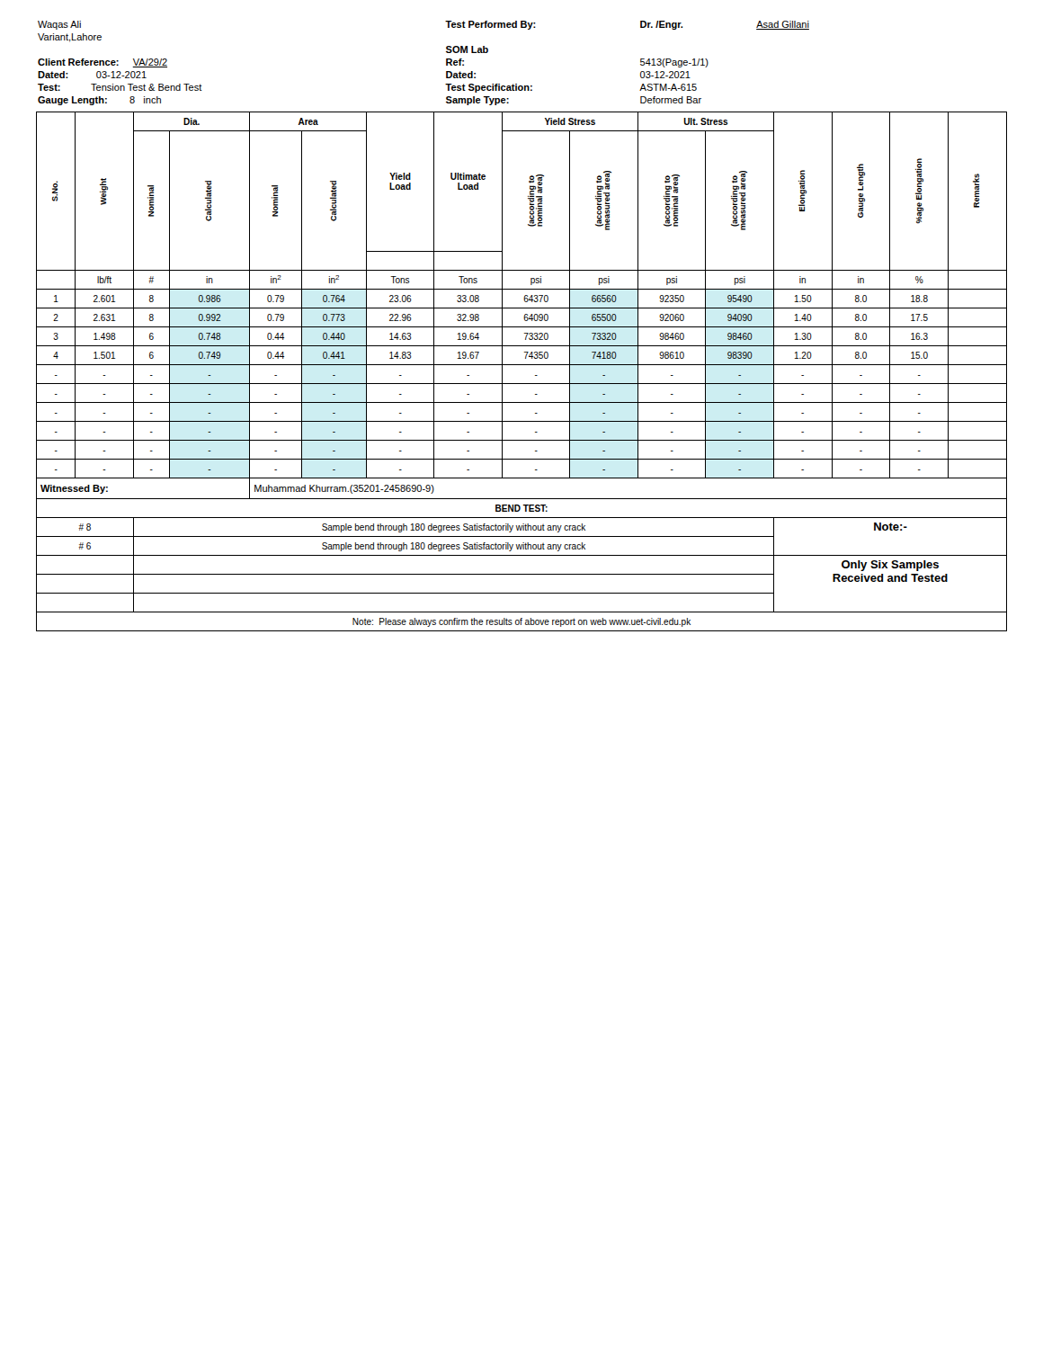| Waqas Ali | Test Performed By: | Dr. /Engr. | Asad Gillani |
| Variant,Lahore | | | |
| | SOM Lab |
| Client Reference: VA/29/2 | Ref: | 5413(Page-1/1) |
| Dated: 03-12-2021 | Dated: | 03-12-2021 |
| Test: Tension Test & Bend Test | Test Specification: | ASTM-A-615 |
| Gauge Length: 8 inch | Sample Type: | Deformed Bar |
| S.No. | Weight | Dia. | Area | Yield Load | Ultimate Load | Yield Stress | Ult. Stress | Elongation | Gauge Length | %age Elongation | Remarks |
| --- | --- | --- | --- | --- | --- | --- | --- | --- | --- | --- | --- |
| Nominal | Calculated | Nominal | Calculated | (according to nominal area) | (according to measured area) | (according to nominal area) | (according to measured area) |
| | lb/ft | # | in | in 2 | in 2 | Tons | Tons | psi | psi | psi | psi | in | in | % | |
| 1 | 2.601 | 8 | 0.986 | 0.79 | 0.764 | 23.06 | 33.08 | 64370 | 66560 | 92350 | 95490 | 1.50 | 8.0 | 18.8 | |
| 2 | 2.631 | 8 | 0.992 | 0.79 | 0.773 | 22.96 | 32.98 | 64090 | 65500 | 92060 | 94090 | 1.40 | 8.0 | 17.5 | |
| 3 | 1.498 | 6 | 0.748 | 0.44 | 0.440 | 14.63 | 19.64 | 73320 | 73320 | 98460 | 98460 | 1.30 | 8.0 | 16.3 | |
| 4 | 1.501 | 6 | 0.749 | 0.44 | 0.441 | 14.83 | 19.67 | 74350 | 74180 | 98610 | 98390 | 1.20 | 8.0 | 15.0 | |
| - | - | - | - | - | - | - | - | - | - | - | - | - | - | - | |
| - | - | - | - | - | - | - | - | - | - | - | - | - | - | - | |
| - | - | - | - | - | - | - | - | - | - | - | - | - | - | - | |
| - | - | - | - | - | - | - | - | - | - | - | - | - | - | - | |
| - | - | - | - | - | - | - | - | - | - | - | - | - | - | - | |
| - | - | - | - | - | - | - | - | - | - | - | - | - | - | - | |
| Witnessed By: | Muhammad Khurram.(35201-2458690-9) |
| BEND TEST: |
| # 8 | Sample bend through 180 degrees Satisfactorily without any crack | Note:- |
| # 6 | Sample bend through 180 degrees Satisfactorily without any crack |
| | | Only Six Samples Received and Tested |
| Note: Please always confirm the results of above report on web www.uet-civil.edu.pk |